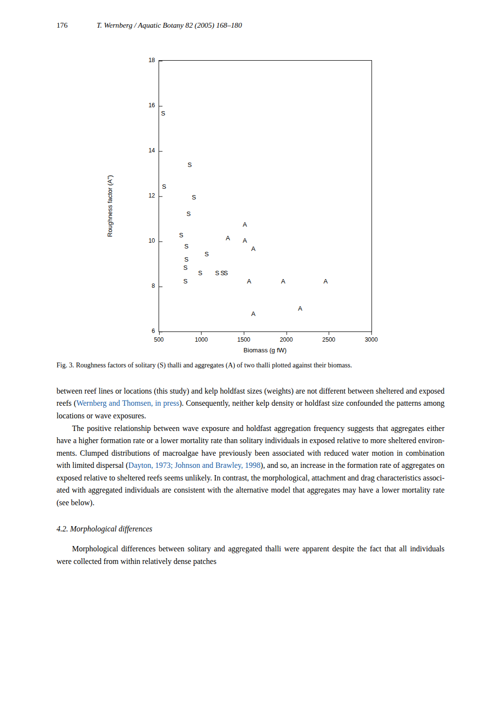176 T. Wernberg / Aquatic Botany 82 (2005) 168–180
Roughness factor (A")
18
16
14
12
10
8
6
500
1000
1500
2000
2500
3000
S
S
S
S
S
S
S
S
S
S
S
S
S
S
S
A
A
A
A
A
A
A
A
A
Biomass (g fW)
Fig. 3. Roughness factors of solitary (S) thalli and aggregates (A) of two thalli plotted against their biomass.
between reef lines or locations (this study) and kelp holdfast sizes (weights) are not different between sheltered and exposed reefs (Wernberg and Thomsen, in press). Consequently, neither kelp density or holdfast size confounded the patterns among locations or wave exposures.
The positive relationship between wave exposure and holdfast aggregation frequency suggests that aggregates either have a higher formation rate or a lower mortality rate than solitary individuals in exposed relative to more sheltered environments. Clumped distributions of macroalgae have previously been associated with reduced water motion in combination with limited dispersal (Dayton, 1973; Johnson and Brawley, 1998), and so, an increase in the formation rate of aggregates on exposed relative to sheltered reefs seems unlikely. In contrast, the morphological, attachment and drag characteristics associated with aggregated individuals are consistent with the alternative model that aggregates may have a lower mortality rate (see below).
4.2. Morphological differences
Morphological differences between solitary and aggregated thalli were apparent despite the fact that all individuals were collected from within relatively dense patches